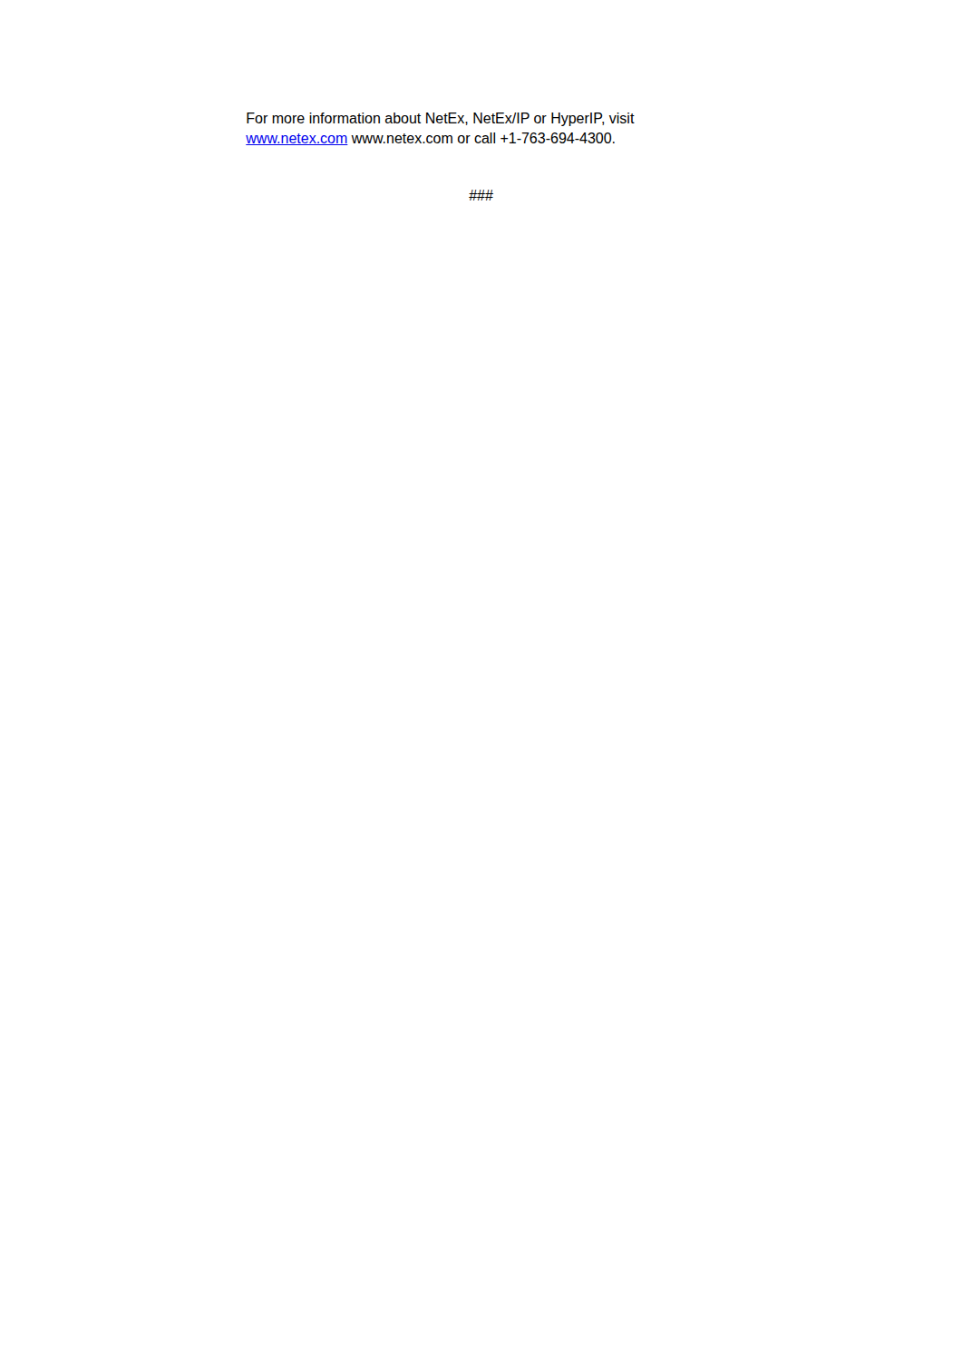For more information about NetEx, NetEx/IP or HyperIP, visit www.netex.com www.netex.com or call +1-763-694-4300.
###